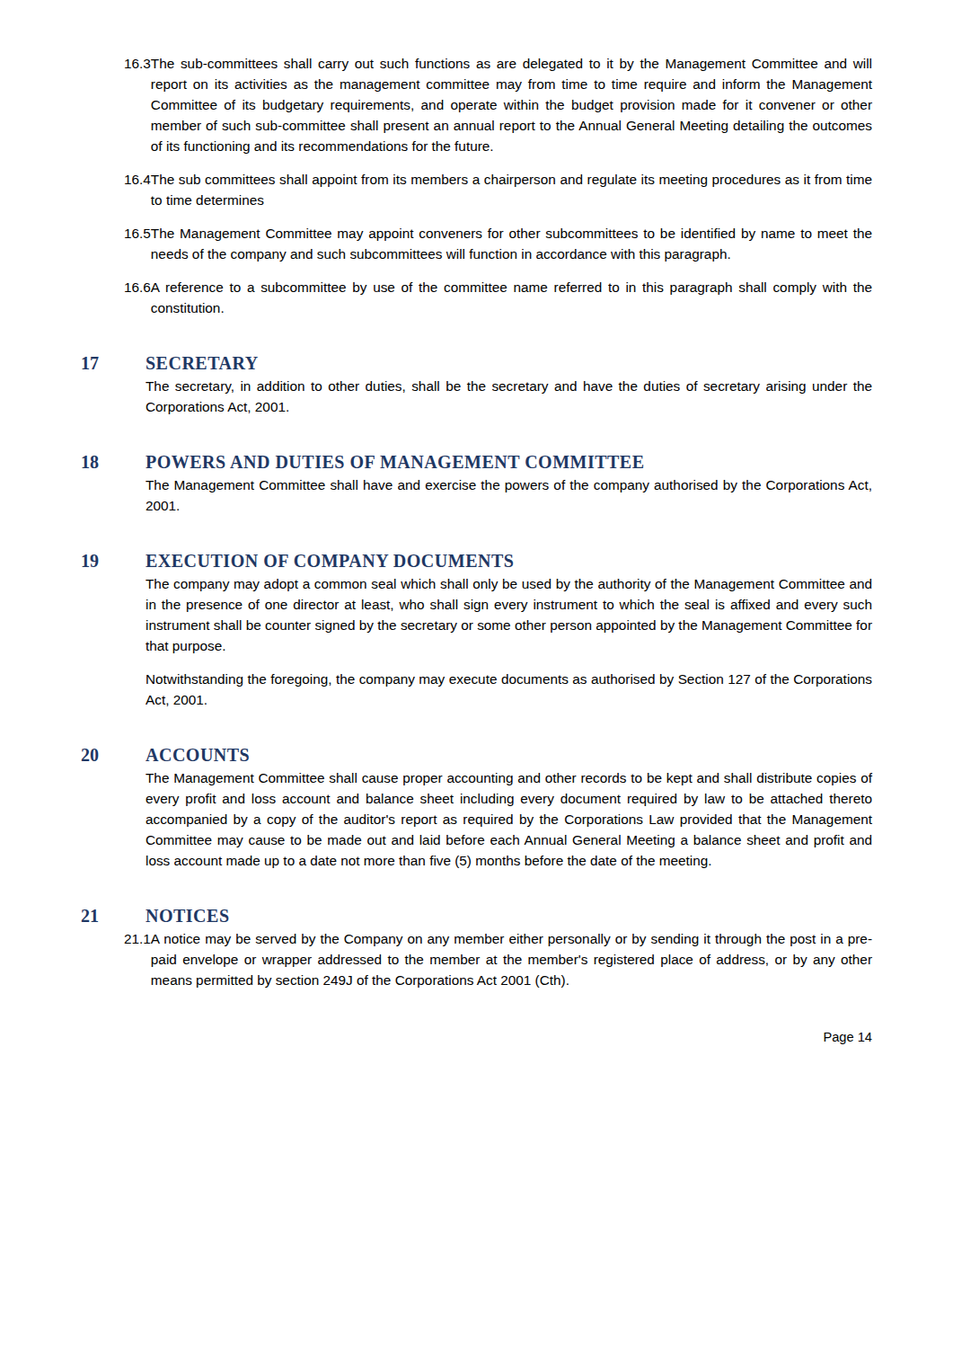16.3
The sub-committees shall carry out such functions as are delegated to it by the Management Committee and will report on its activities as the management committee may from time to time require and inform the Management Committee of its budgetary requirements, and operate within the budget provision made for it convener or other member of such sub-committee shall present an annual report to the Annual General Meeting detailing the outcomes of its functioning and its recommendations for the future.
16.4
The sub committees shall appoint from its members a chairperson and regulate its meeting procedures as it from time to time determines
16.5
The Management Committee may appoint conveners for other subcommittees to be identified by name to meet the needs of the company and such subcommittees will function in accordance with this paragraph.
16.6
A reference to a subcommittee by use of the committee name referred to in this paragraph shall comply with the constitution.
17
SECRETARY
The secretary, in addition to other duties, shall be the secretary and have the duties of secretary arising under the Corporations Act, 2001.
18
POWERS AND DUTIES OF MANAGEMENT COMMITTEE
The Management Committee shall have and exercise the powers of the company authorised by the Corporations Act, 2001.
19
EXECUTION OF COMPANY DOCUMENTS
The company may adopt a common seal which shall only be used by the authority of the Management Committee and in the presence of one director at least, who shall sign every instrument to which the seal is affixed and every such instrument shall be counter signed by the secretary or some other person appointed by the Management Committee for that purpose.
Notwithstanding the foregoing, the company may execute documents as authorised by Section 127 of the Corporations Act, 2001.
20
ACCOUNTS
The Management Committee shall cause proper accounting and other records to be kept and shall distribute copies of every profit and loss account and balance sheet including every document required by law to be attached thereto accompanied by a copy of the auditor's report as required by the Corporations Law provided that the Management Committee may cause to be made out and laid before each Annual General Meeting a balance sheet and profit and loss account made up to a date not more than five (5) months before the date of the meeting.
21
NOTICES
21.1
A notice may be served by the Company on any member either personally or by sending it through the post in a pre-paid envelope or wrapper addressed to the member at the member's registered place of address, or by any other means permitted by section 249J of the Corporations Act 2001 (Cth).
Page 14